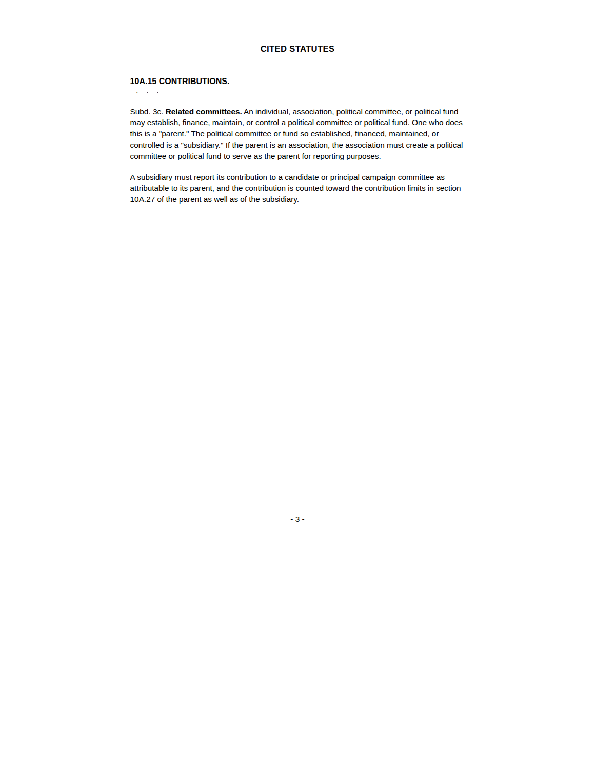CITED STATUTES
10A.15 CONTRIBUTIONS.
. . .
Subd. 3c. Related committees. An individual, association, political committee, or political fund may establish, finance, maintain, or control a political committee or political fund. One who does this is a "parent." The political committee or fund so established, financed, maintained, or controlled is a "subsidiary." If the parent is an association, the association must create a political committee or political fund to serve as the parent for reporting purposes.
A subsidiary must report its contribution to a candidate or principal campaign committee as attributable to its parent, and the contribution is counted toward the contribution limits in section 10A.27 of the parent as well as of the subsidiary.
- 3 -